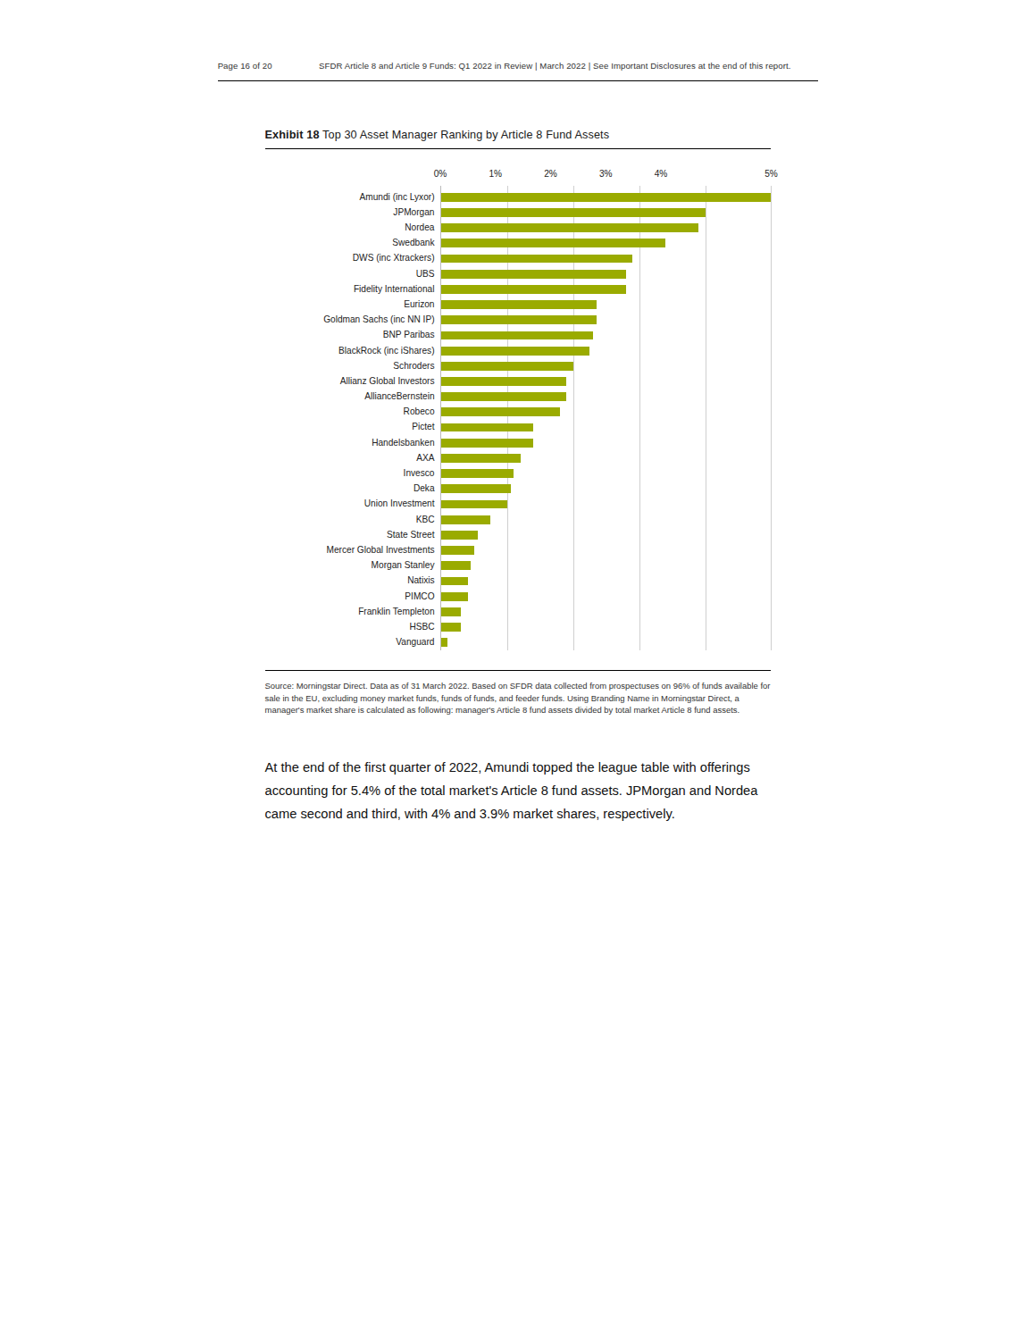Page 16 of 20
SFDR Article 8 and Article 9 Funds: Q1 2022 in Review | March 2022 | See Important Disclosures at the end of this report.
Exhibit 18 Top 30 Asset Manager Ranking by Article 8 Fund Assets
0%
1%
2%
3%
4%
5%
Amundi (inc Lyxor)
JPMorgan
Nordea
Swedbank
DWS (inc Xtrackers)
UBS
Fidelity International
Eurizon
Goldman Sachs (inc NN IP)
BNP Paribas
BlackRock (inc iShares)
Schroders
Allianz Global Investors
AllianceBernstein
Robeco
Pictet
Handelsbanken
AXA
Invesco
Deka
Union Investment
KBC
State Street
Mercer Global Investments
Morgan Stanley
Natixis
PIMCO
Franklin Templeton
HSBC
Vanguard
Source: Morningstar Direct. Data as of 31 March 2022. Based on SFDR data collected from prospectuses on 96% of funds available for sale in the EU, excluding money market funds, funds of funds, and feeder funds. Using Branding Name in Morningstar Direct, a manager's market share is calculated as following: manager's Article 8 fund assets divided by total market Article 8 fund assets.
At the end of the first quarter of 2022, Amundi topped the league table with offerings accounting for 5.4% of the total market's Article 8 fund assets. JPMorgan and Nordea came second and third, with 4% and 3.9% market shares, respectively.